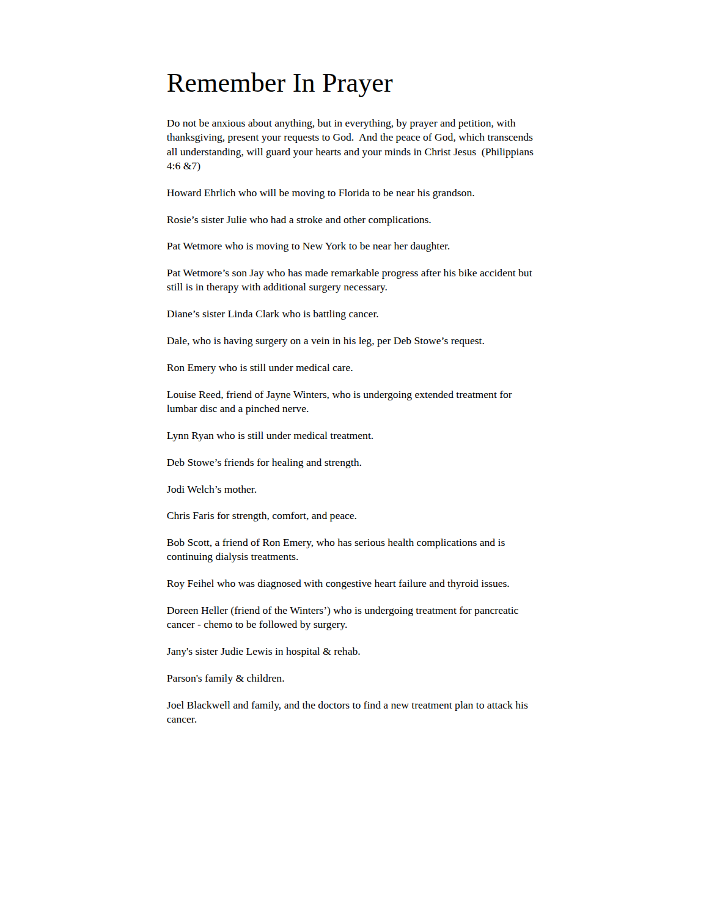Remember In Prayer
Do not be anxious about anything, but in everything, by prayer and petition, with thanksgiving, present your requests to God. And the peace of God, which transcends all understanding, will guard your hearts and your minds in Christ Jesus (Philippians 4:6 &7)
Howard Ehrlich who will be moving to Florida to be near his grandson.
Rosie’s sister Julie who had a stroke and other complications.
Pat Wetmore who is moving to New York to be near her daughter.
Pat Wetmore’s son Jay who has made remarkable progress after his bike accident but still is in therapy with additional surgery necessary.
Diane’s sister Linda Clark who is battling cancer.
Dale, who is having surgery on a vein in his leg, per Deb Stowe’s request.
Ron Emery who is still under medical care.
Louise Reed, friend of Jayne Winters, who is undergoing extended treatment for lumbar disc and a pinched nerve.
Lynn Ryan who is still under medical treatment.
Deb Stowe’s friends for healing and strength.
Jodi Welch’s mother.
Chris Faris for strength, comfort, and peace.
Bob Scott, a friend of Ron Emery, who has serious health complications and is continuing dialysis treatments.
Roy Feihel who was diagnosed with congestive heart failure and thyroid issues.
Doreen Heller (friend of the Winters’) who is undergoing treatment for pancreatic cancer - chemo to be followed by surgery.
Jany's sister Judie Lewis in hospital & rehab.
Parson's family & children.
Joel Blackwell and family, and the doctors to find a new treatment plan to attack his cancer.